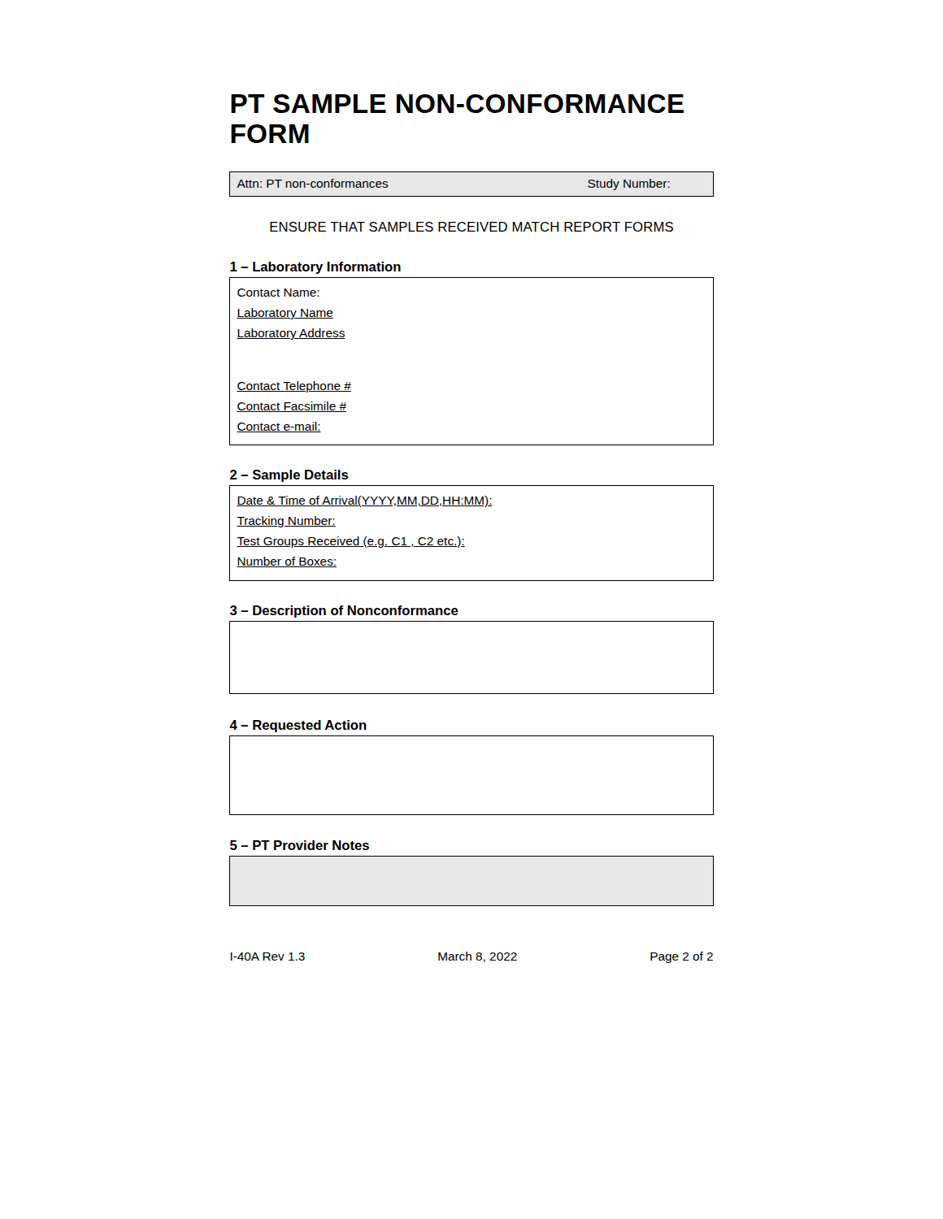PT SAMPLE NON-CONFORMANCE FORM
Attn: PT non-conformances Study Number:
ENSURE THAT SAMPLES RECEIVED MATCH REPORT FORMS
1 – Laboratory Information
Contact Name:
Laboratory Name
Laboratory Address
Contact Telephone #
Contact Facsimile #
Contact e-mail:
2 – Sample Details
Date & Time of Arrival(YYYY,MM,DD,HH:MM):
Tracking Number:
Test Groups Received (e.g. C1 , C2 etc.):
Number of Boxes:
3 – Description of Nonconformance
4 – Requested Action
5 – PT Provider Notes
I-40A Rev 1.3
March 8, 2022
Page 2 of 2